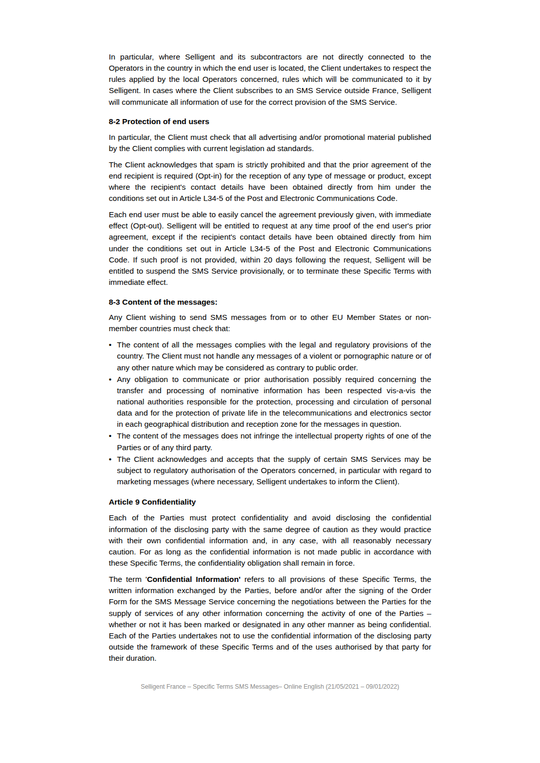In particular, where Selligent and its subcontractors are not directly connected to the Operators in the country in which the end user is located, the Client undertakes to respect the rules applied by the local Operators concerned, rules which will be communicated to it by Selligent. In cases where the Client subscribes to an SMS Service outside France, Selligent will communicate all information of use for the correct provision of the SMS Service.
8-2 Protection of end users
In particular, the Client must check that all advertising and/or promotional material published by the Client complies with current legislation ad standards.
The Client acknowledges that spam is strictly prohibited and that the prior agreement of the end recipient is required (Opt-in) for the reception of any type of message or product, except where the recipient's contact details have been obtained directly from him under the conditions set out in Article L34-5 of the Post and Electronic Communications Code.
Each end user must be able to easily cancel the agreement previously given, with immediate effect (Opt-out). Selligent will be entitled to request at any time proof of the end user's prior agreement, except if the recipient's contact details have been obtained directly from him under the conditions set out in Article L34-5 of the Post and Electronic Communications Code. If such proof is not provided, within 20 days following the request, Selligent will be entitled to suspend the SMS Service provisionally, or to terminate these Specific Terms with immediate effect.
8-3 Content of the messages:
Any Client wishing to send SMS messages from or to other EU Member States or non-member countries must check that:
The content of all the messages complies with the legal and regulatory provisions of the country. The Client must not handle any messages of a violent or pornographic nature or of any other nature which may be considered as contrary to public order.
Any obligation to communicate or prior authorisation possibly required concerning the transfer and processing of nominative information has been respected vis-a-vis the national authorities responsible for the protection, processing and circulation of personal data and for the protection of private life in the telecommunications and electronics sector in each geographical distribution and reception zone for the messages in question.
The content of the messages does not infringe the intellectual property rights of one of the Parties or of any third party.
The Client acknowledges and accepts that the supply of certain SMS Services may be subject to regulatory authorisation of the Operators concerned, in particular with regard to marketing messages (where necessary, Selligent undertakes to inform the Client).
Article 9 Confidentiality
Each of the Parties must protect confidentiality and avoid disclosing the confidential information of the disclosing party with the same degree of caution as they would practice with their own confidential information and, in any case, with all reasonably necessary caution. For as long as the confidential information is not made public in accordance with these Specific Terms, the confidentiality obligation shall remain in force.
The term 'Confidential Information' refers to all provisions of these Specific Terms, the written information exchanged by the Parties, before and/or after the signing of the Order Form for the SMS Message Service concerning the negotiations between the Parties for the supply of services of any other information concerning the activity of one of the Parties – whether or not it has been marked or designated in any other manner as being confidential. Each of the Parties undertakes not to use the confidential information of the disclosing party outside the framework of these Specific Terms and of the uses authorised by that party for their duration.
Selligent France – Specific Terms SMS Messages– Online English (21/05/2021 – 09/01/2022)